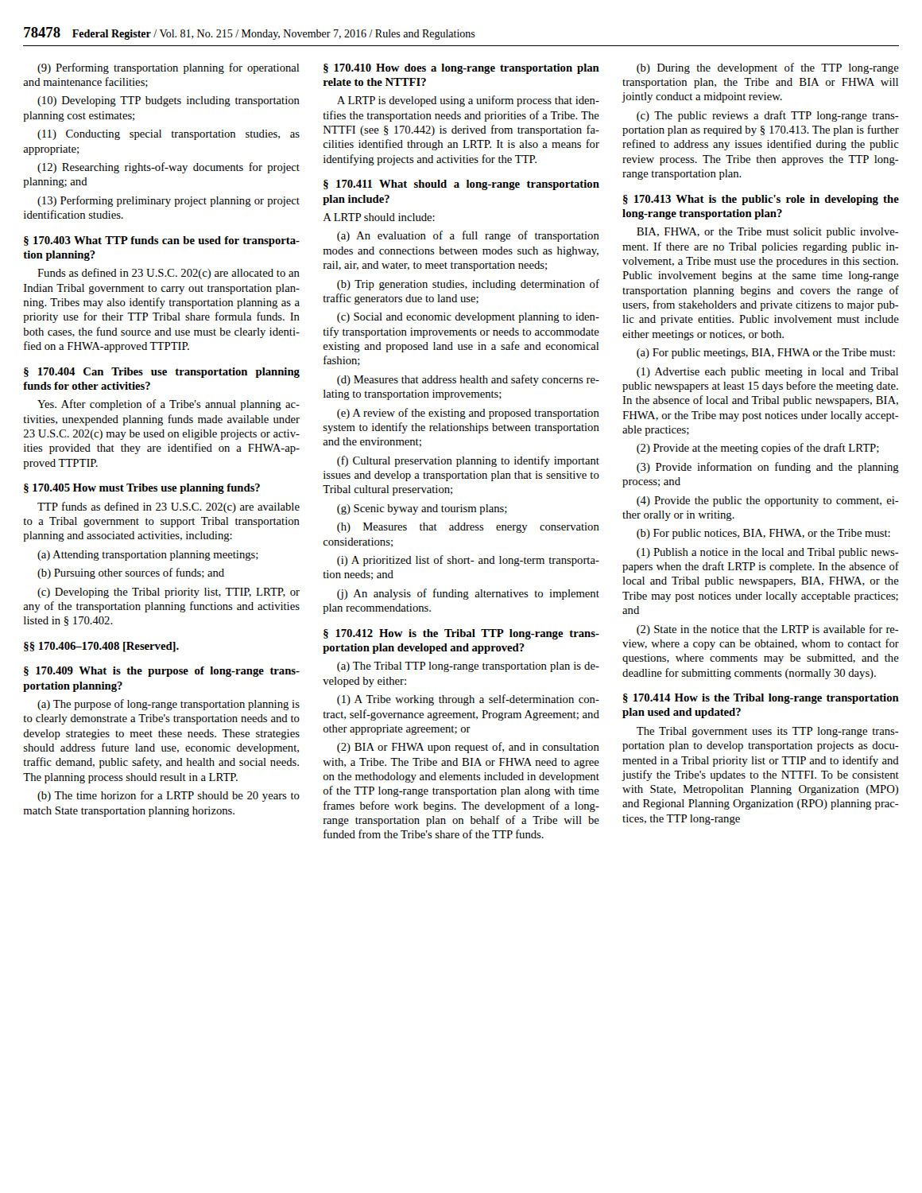78478 Federal Register / Vol. 81, No. 215 / Monday, November 7, 2016 / Rules and Regulations
(9) Performing transportation planning for operational and maintenance facilities;
(10) Developing TTP budgets including transportation planning cost estimates;
(11) Conducting special transportation studies, as appropriate;
(12) Researching rights-of-way documents for project planning; and
(13) Performing preliminary project planning or project identification studies.
§ 170.403 What TTP funds can be used for transportation planning?
Funds as defined in 23 U.S.C. 202(c) are allocated to an Indian Tribal government to carry out transportation planning. Tribes may also identify transportation planning as a priority use for their TTP Tribal share formula funds. In both cases, the fund source and use must be clearly identified on a FHWA-approved TTPTIP.
§ 170.404 Can Tribes use transportation planning funds for other activities?
Yes. After completion of a Tribe's annual planning activities, unexpended planning funds made available under 23 U.S.C. 202(c) may be used on eligible projects or activities provided that they are identified on a FHWA-approved TTPTIP.
§ 170.405 How must Tribes use planning funds?
TTP funds as defined in 23 U.S.C. 202(c) are available to a Tribal government to support Tribal transportation planning and associated activities, including:
(a) Attending transportation planning meetings;
(b) Pursuing other sources of funds; and
(c) Developing the Tribal priority list, TTIP, LRTP, or any of the transportation planning functions and activities listed in § 170.402.
§§ 170.406–170.408 [Reserved].
§ 170.409 What is the purpose of long-range transportation planning?
(a) The purpose of long-range transportation planning is to clearly demonstrate a Tribe's transportation needs and to develop strategies to meet these needs. These strategies should address future land use, economic development, traffic demand, public safety, and health and social needs. The planning process should result in a LRTP.
(b) The time horizon for a LRTP should be 20 years to match State transportation planning horizons.
§ 170.410 How does a long-range transportation plan relate to the NTTFI?
A LRTP is developed using a uniform process that identifies the transportation needs and priorities of a Tribe. The NTTFI (see § 170.442) is derived from transportation facilities identified through an LRTP. It is also a means for identifying projects and activities for the TTP.
§ 170.411 What should a long-range transportation plan include?
A LRTP should include:
(a) An evaluation of a full range of transportation modes and connections between modes such as highway, rail, air, and water, to meet transportation needs;
(b) Trip generation studies, including determination of traffic generators due to land use;
(c) Social and economic development planning to identify transportation improvements or needs to accommodate existing and proposed land use in a safe and economical fashion;
(d) Measures that address health and safety concerns relating to transportation improvements;
(e) A review of the existing and proposed transportation system to identify the relationships between transportation and the environment;
(f) Cultural preservation planning to identify important issues and develop a transportation plan that is sensitive to Tribal cultural preservation;
(g) Scenic byway and tourism plans;
(h) Measures that address energy conservation considerations;
(i) A prioritized list of short- and long-term transportation needs; and
(j) An analysis of funding alternatives to implement plan recommendations.
§ 170.412 How is the Tribal TTP long-range transportation plan developed and approved?
(a) The Tribal TTP long-range transportation plan is developed by either:
(1) A Tribe working through a self-determination contract, self-governance agreement, Program Agreement; and other appropriate agreement; or
(2) BIA or FHWA upon request of, and in consultation with, a Tribe. The Tribe and BIA or FHWA need to agree on the methodology and elements included in development of the TTP long-range transportation plan along with time frames before work begins. The development of a long-range transportation plan on behalf of a Tribe will be funded from the Tribe's share of the TTP funds.
(b) During the development of the TTP long-range transportation plan, the Tribe and BIA or FHWA will jointly conduct a midpoint review.
(c) The public reviews a draft TTP long-range transportation plan as required by § 170.413. The plan is further refined to address any issues identified during the public review process. The Tribe then approves the TTP long-range transportation plan.
§ 170.413 What is the public's role in developing the long-range transportation plan?
BIA, FHWA, or the Tribe must solicit public involvement. If there are no Tribal policies regarding public involvement, a Tribe must use the procedures in this section. Public involvement begins at the same time long-range transportation planning begins and covers the range of users, from stakeholders and private citizens to major public and private entities. Public involvement must include either meetings or notices, or both.
(a) For public meetings, BIA, FHWA or the Tribe must:
(1) Advertise each public meeting in local and Tribal public newspapers at least 15 days before the meeting date. In the absence of local and Tribal public newspapers, BIA, FHWA, or the Tribe may post notices under locally acceptable practices;
(2) Provide at the meeting copies of the draft LRTP;
(3) Provide information on funding and the planning process; and
(4) Provide the public the opportunity to comment, either orally or in writing.
(b) For public notices, BIA, FHWA, or the Tribe must:
(1) Publish a notice in the local and Tribal public newspapers when the draft LRTP is complete. In the absence of local and Tribal public newspapers, BIA, FHWA, or the Tribe may post notices under locally acceptable practices; and
(2) State in the notice that the LRTP is available for review, where a copy can be obtained, whom to contact for questions, where comments may be submitted, and the deadline for submitting comments (normally 30 days).
§ 170.414 How is the Tribal long-range transportation plan used and updated?
The Tribal government uses its TTP long-range transportation plan to develop transportation projects as documented in a Tribal priority list or TTIP and to identify and justify the Tribe's updates to the NTTFI. To be consistent with State, Metropolitan Planning Organization (MPO) and Regional Planning Organization (RPO) planning practices, the TTP long-range